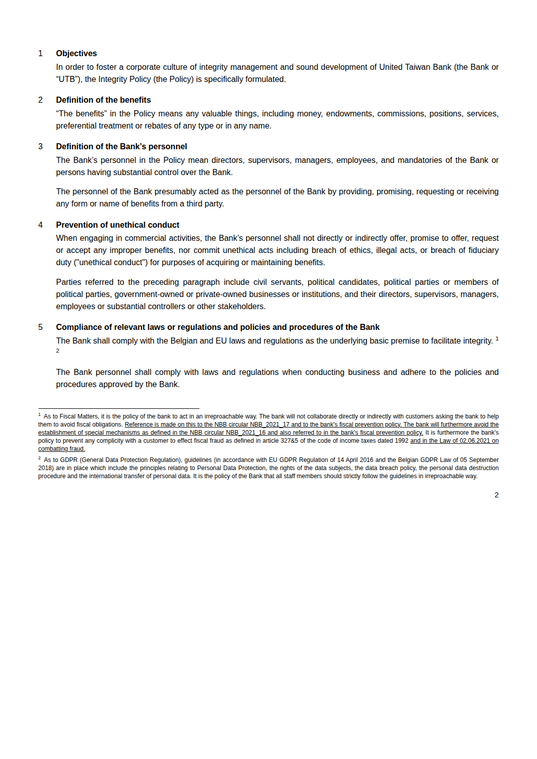1 Objectives
In order to foster a corporate culture of integrity management and sound development of United Taiwan Bank (the Bank or “UTB”), the Integrity Policy (the Policy) is specifically formulated.
2 Definition of the benefits
“The benefits” in the Policy means any valuable things, including money, endowments, commissions, positions, services, preferential treatment or rebates of any type or in any name.
3 Definition of the Bank’s personnel
The Bank’s personnel in the Policy mean directors, supervisors, managers, employees, and mandatories of the Bank or persons having substantial control over the Bank.
The personnel of the Bank presumably acted as the personnel of the Bank by providing, promising, requesting or receiving any form or name of benefits from a third party.
4 Prevention of unethical conduct
When engaging in commercial activities, the Bank’s personnel shall not directly or indirectly offer, promise to offer, request or accept any improper benefits, nor commit unethical acts including breach of ethics, illegal acts, or breach of fiduciary duty ("unethical conduct") for purposes of acquiring or maintaining benefits.
Parties referred to the preceding paragraph include civil servants, political candidates, political parties or members of political parties, government-owned or private-owned businesses or institutions, and their directors, supervisors, managers, employees or substantial controllers or other stakeholders.
5 Compliance of relevant laws or regulations and policies and procedures of the Bank
The Bank shall comply with the Belgian and EU laws and regulations as the underlying basic premise to facilitate integrity. 1 2
The Bank personnel shall comply with laws and regulations when conducting business and adhere to the policies and procedures approved by the Bank.
1 As to Fiscal Matters, it is the policy of the bank to act in an irreproachable way. The bank will not collaborate directly or indirectly with customers asking the bank to help them to avoid fiscal obligations. Reference is made on this to the NBB circular NBB_2021_17 and to the bank's fiscal prevention policy. The bank will furthermore avoid the establishment of special mechanisms as defined in the NBB circular NBB_2021_16 and also referred to in the bank's fiscal prevention policy. It is furthermore the bank’s policy to prevent any complicity with a customer to effect fiscal fraud as defined in article 327&5 of the code of income taxes dated 1992 and in the Law of 02.06.2021 on combatting fraud.
2 As to GDPR (General Data Protection Regulation), guidelines (in accordance with EU GDPR Regulation of 14 April 2016 and the Belgian GDPR Law of 05 September 2018) are in place which include the principles relating to Personal Data Protection, the rights of the data subjects, the data breach policy, the personal data destruction procedure and the international transfer of personal data. It is the policy of the Bank that all staff members should strictly follow the guidelines in irreproachable way.
2